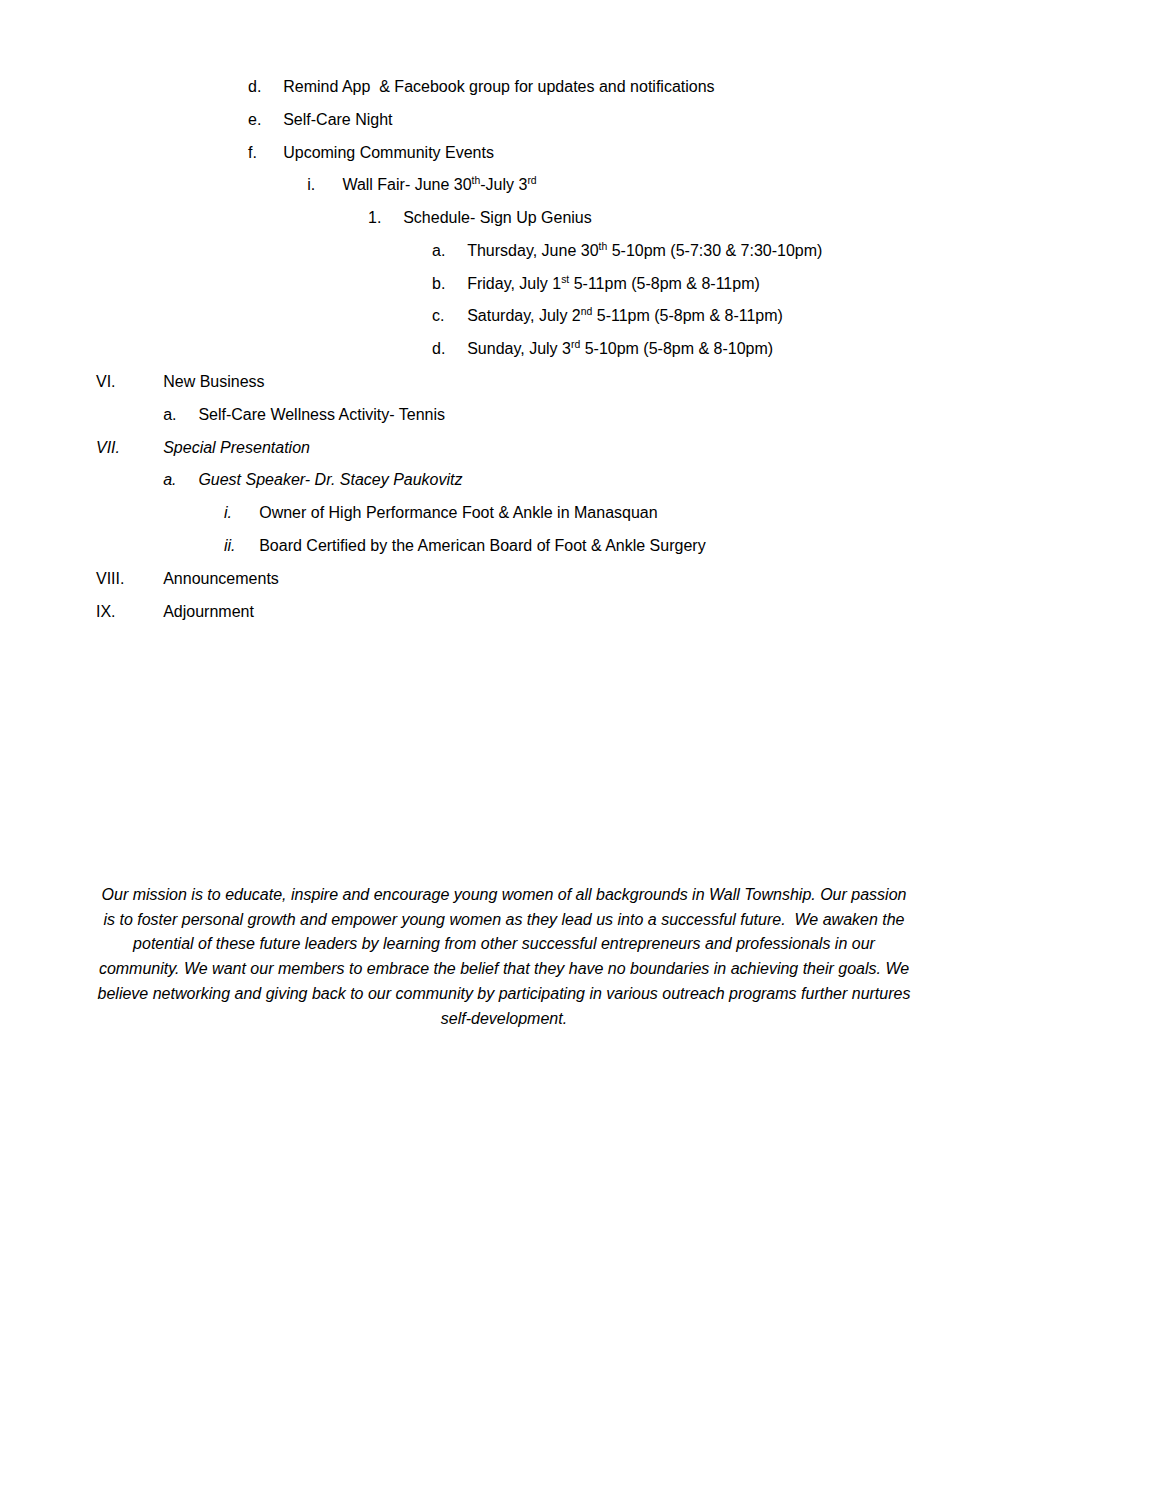d. Remind App & Facebook group for updates and notifications
e. Self-Care Night
f. Upcoming Community Events
i. Wall Fair- June 30th-July 3rd
1. Schedule- Sign Up Genius
a. Thursday, June 30th 5-10pm (5-7:30 & 7:30-10pm)
b. Friday, July 1st 5-11pm (5-8pm & 8-11pm)
c. Saturday, July 2nd 5-11pm (5-8pm & 8-11pm)
d. Sunday, July 3rd 5-10pm (5-8pm & 8-10pm)
VI. New Business
a. Self-Care Wellness Activity- Tennis
VII. Special Presentation
a. Guest Speaker- Dr. Stacey Paukovitz
i. Owner of High Performance Foot & Ankle in Manasquan
ii. Board Certified by the American Board of Foot & Ankle Surgery
VIII. Announcements
IX. Adjournment
Our mission is to educate, inspire and encourage young women of all backgrounds in Wall Township. Our passion is to foster personal growth and empower young women as they lead us into a successful future. We awaken the potential of these future leaders by learning from other successful entrepreneurs and professionals in our community. We want our members to embrace the belief that they have no boundaries in achieving their goals. We believe networking and giving back to our community by participating in various outreach programs further nurtures self-development.